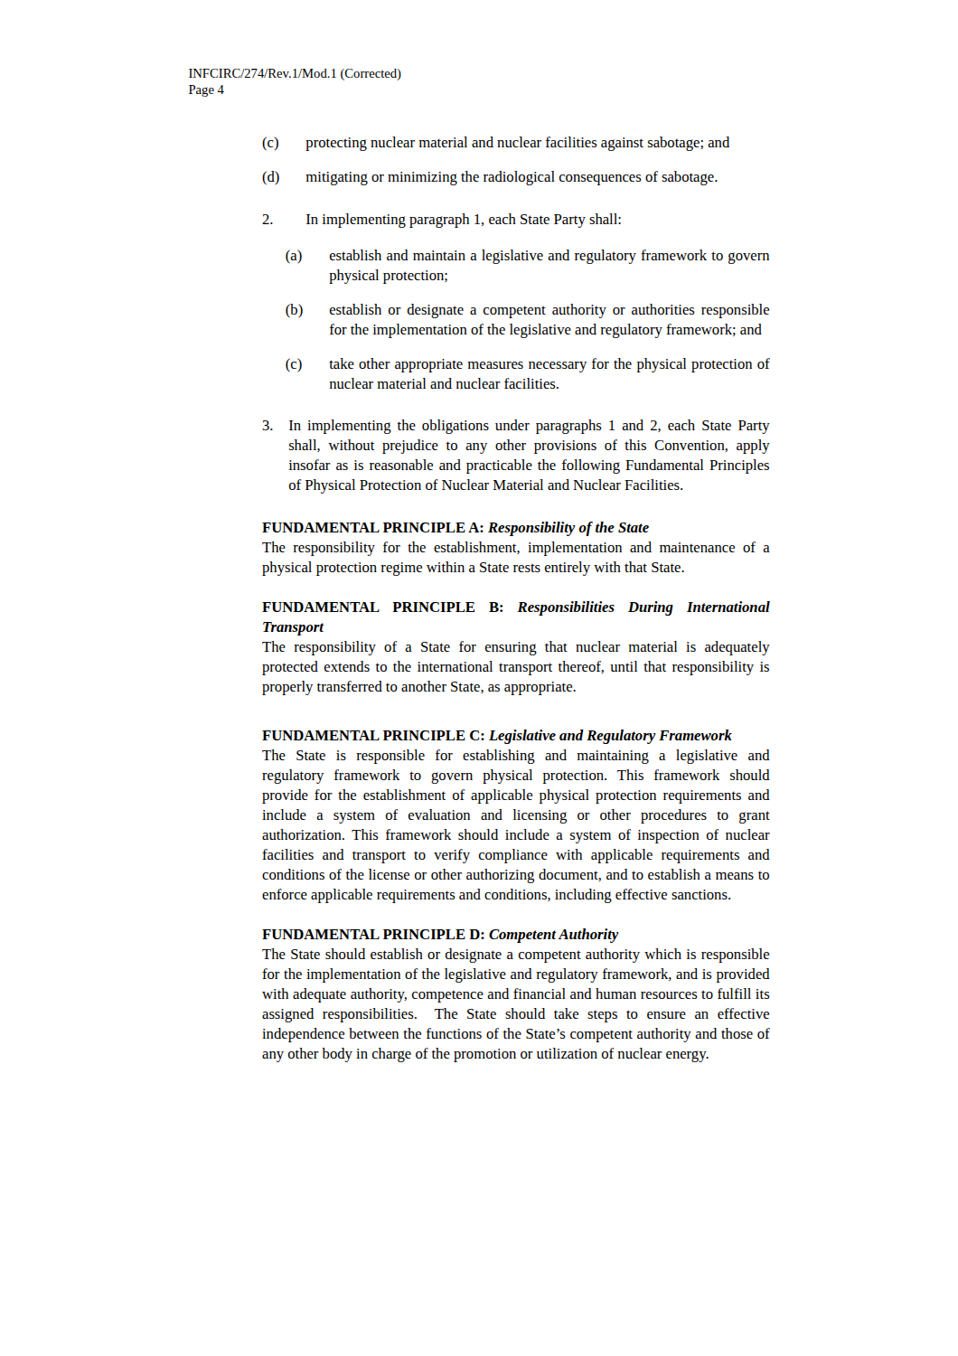INFCIRC/274/Rev.1/Mod.1 (Corrected)
Page 4
(c)
protecting nuclear material and nuclear facilities against sabotage; and
(d)
mitigating or minimizing the radiological consequences of sabotage.
2.
In implementing paragraph 1, each State Party shall:
(a)
establish and maintain a legislative and regulatory framework to govern physical protection;
(b)
establish or designate a competent authority or authorities responsible for the implementation of the legislative and regulatory framework; and
(c)
take other appropriate measures necessary for the physical protection of nuclear material and nuclear facilities.
3.
In implementing the obligations under paragraphs 1 and 2, each State Party shall, without prejudice to any other provisions of this Convention, apply insofar as is reasonable and practicable the following Fundamental Principles of Physical Protection of Nuclear Material and Nuclear Facilities.
FUNDAMENTAL PRINCIPLE A: Responsibility of the State
The responsibility for the establishment, implementation and maintenance of a physical protection regime within a State rests entirely with that State.
FUNDAMENTAL PRINCIPLE B: Responsibilities During International Transport
The responsibility of a State for ensuring that nuclear material is adequately protected extends to the international transport thereof, until that responsibility is properly transferred to another State, as appropriate.
FUNDAMENTAL PRINCIPLE C: Legislative and Regulatory Framework
The State is responsible for establishing and maintaining a legislative and regulatory framework to govern physical protection. This framework should provide for the establishment of applicable physical protection requirements and include a system of evaluation and licensing or other procedures to grant authorization. This framework should include a system of inspection of nuclear facilities and transport to verify compliance with applicable requirements and conditions of the license or other authorizing document, and to establish a means to enforce applicable requirements and conditions, including effective sanctions.
FUNDAMENTAL PRINCIPLE D: Competent Authority
The State should establish or designate a competent authority which is responsible for the implementation of the legislative and regulatory framework, and is provided with adequate authority, competence and financial and human resources to fulfill its assigned responsibilities. The State should take steps to ensure an effective independence between the functions of the State’s competent authority and those of any other body in charge of the promotion or utilization of nuclear energy.